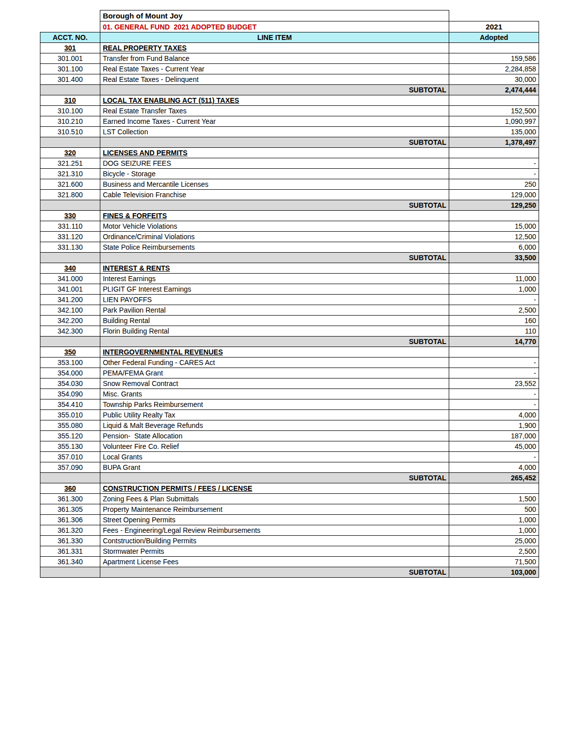| | Borough of Mount Joy | |
| | 01. GENERAL FUND 2021 ADOPTED BUDGET | 2021 |
| ACCT. NO. | LINE ITEM | Adopted |
| 301 | REAL PROPERTY TAXES | |
| 301.001 | Transfer from Fund Balance | 159,586 |
| 301.100 | Real Estate Taxes - Current Year | 2,284,858 |
| 301.400 | Real Estate Taxes - Delinquent | 30,000 |
| | SUBTOTAL | 2,474,444 |
| 310 | LOCAL TAX ENABLING ACT (511) TAXES | |
| 310.100 | Real Estate Transfer Taxes | 152,500 |
| 310.210 | Earned Income Taxes - Current Year | 1,090,997 |
| 310.510 | LST Collection | 135,000 |
| | SUBTOTAL | 1,378,497 |
| 320 | LICENSES AND PERMITS | |
| 321.251 | DOG SEIZURE FEES | - |
| 321.310 | Bicycle - Storage | - |
| 321.600 | Business and Mercantile Licenses | 250 |
| 321.800 | Cable Television Franchise | 129,000 |
| | SUBTOTAL | 129,250 |
| 330 | FINES & FORFEITS | |
| 331.110 | Motor Vehicle Violations | 15,000 |
| 331.120 | Ordinance/Criminal Violations | 12,500 |
| 331.130 | State Police Reimbursements | 6,000 |
| | SUBTOTAL | 33,500 |
| 340 | INTEREST & RENTS | |
| 341.000 | Interest Earnings | 11,000 |
| 341.001 | PLIGIT GF Interest Earnings | 1,000 |
| 341.200 | LIEN PAYOFFS | - |
| 342.100 | Park Pavilion Rental | 2,500 |
| 342.200 | Building Rental | 160 |
| 342.300 | Florin Building Rental | 110 |
| | SUBTOTAL | 14,770 |
| 350 | INTERGOVERNMENTAL REVENUES | |
| 353.100 | Other Federal Funding - CARES Act | - |
| 354.000 | PEMA/FEMA Grant | - |
| 354.030 | Snow Removal Contract | 23,552 |
| 354.090 | Misc. Grants | - |
| 354.410 | Township Parks Reimbursement | - |
| 355.010 | Public Utility Realty Tax | 4,000 |
| 355.080 | Liquid & Malt Beverage Refunds | 1,900 |
| 355.120 | Pension- State Allocation | 187,000 |
| 355.130 | Volunteer Fire Co. Relief | 45,000 |
| 357.010 | Local Grants | - |
| 357.090 | BUPA Grant | 4,000 |
| | SUBTOTAL | 265,452 |
| 360 | CONSTRUCTION PERMITS / FEES / LICENSE | |
| 361.300 | Zoning Fees & Plan Submittals | 1,500 |
| 361.305 | Property Maintenance Reimbursement | 500 |
| 361.306 | Street Opening Permits | 1,000 |
| 361.320 | Fees - Engineering/Legal Review Reimbursements | 1,000 |
| 361.330 | Contstruction/Building Permits | 25,000 |
| 361.331 | Stormwater Permits | 2,500 |
| 361.340 | Apartment License Fees | 71,500 |
| | SUBTOTAL | 103,000 |